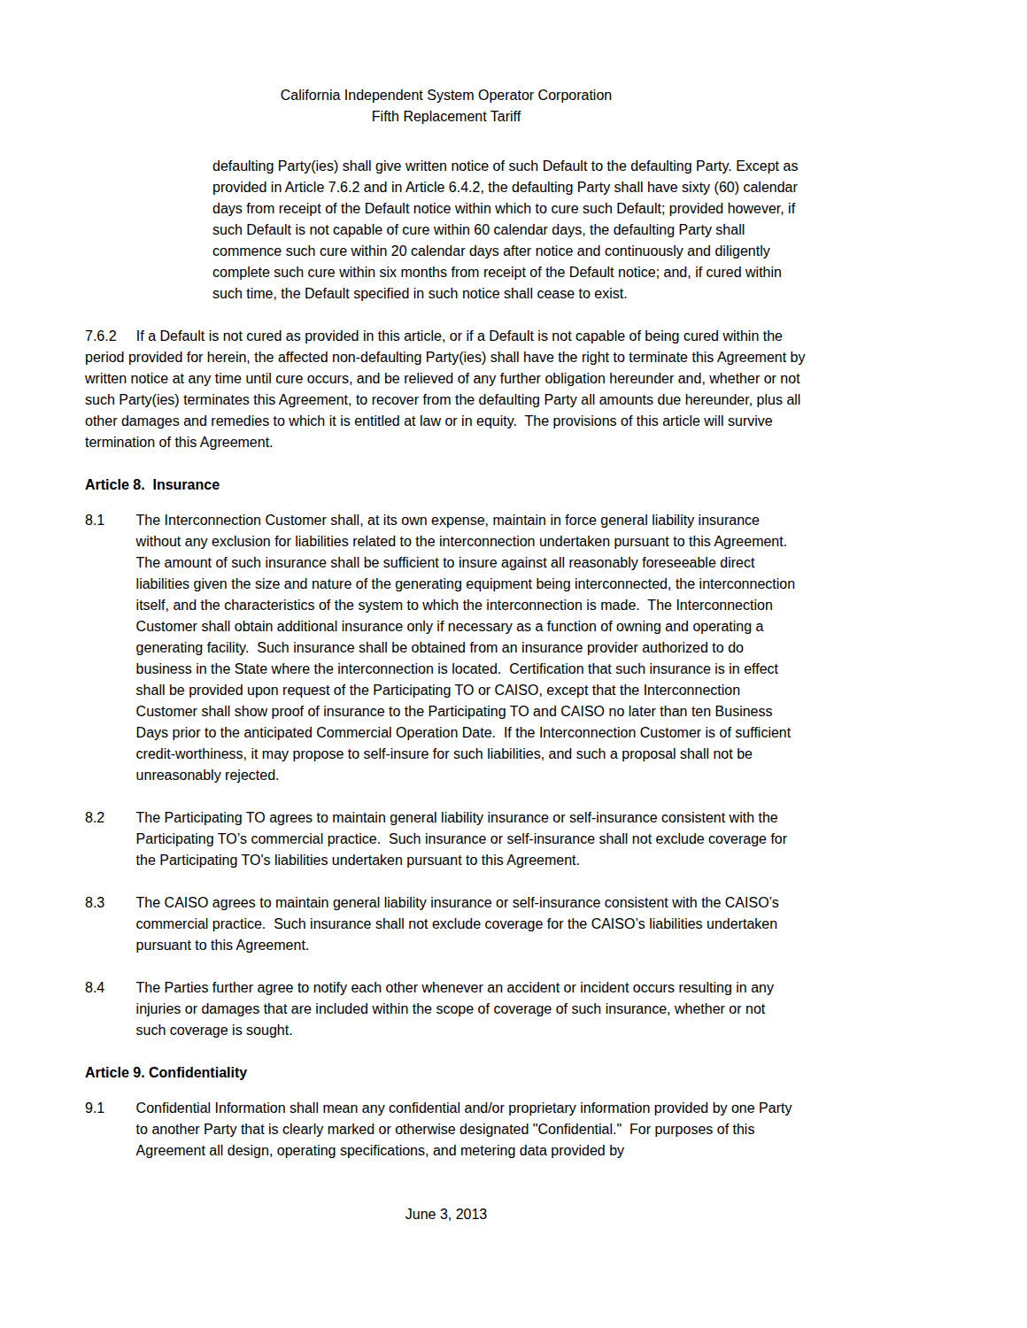California Independent System Operator Corporation
Fifth Replacement Tariff
defaulting Party(ies) shall give written notice of such Default to the defaulting Party. Except as provided in Article 7.6.2 and in Article 6.4.2, the defaulting Party shall have sixty (60) calendar days from receipt of the Default notice within which to cure such Default; provided however, if such Default is not capable of cure within 60 calendar days, the defaulting Party shall commence such cure within 20 calendar days after notice and continuously and diligently complete such cure within six months from receipt of the Default notice; and, if cured within such time, the Default specified in such notice shall cease to exist.
7.6.2 If a Default is not cured as provided in this article, or if a Default is not capable of being cured within the period provided for herein, the affected non-defaulting Party(ies) shall have the right to terminate this Agreement by written notice at any time until cure occurs, and be relieved of any further obligation hereunder and, whether or not such Party(ies) terminates this Agreement, to recover from the defaulting Party all amounts due hereunder, plus all other damages and remedies to which it is entitled at law or in equity. The provisions of this article will survive termination of this Agreement.
Article 8. Insurance
8.1 The Interconnection Customer shall, at its own expense, maintain in force general liability insurance without any exclusion for liabilities related to the interconnection undertaken pursuant to this Agreement. The amount of such insurance shall be sufficient to insure against all reasonably foreseeable direct liabilities given the size and nature of the generating equipment being interconnected, the interconnection itself, and the characteristics of the system to which the interconnection is made. The Interconnection Customer shall obtain additional insurance only if necessary as a function of owning and operating a generating facility. Such insurance shall be obtained from an insurance provider authorized to do business in the State where the interconnection is located. Certification that such insurance is in effect shall be provided upon request of the Participating TO or CAISO, except that the Interconnection Customer shall show proof of insurance to the Participating TO and CAISO no later than ten Business Days prior to the anticipated Commercial Operation Date. If the Interconnection Customer is of sufficient credit-worthiness, it may propose to self-insure for such liabilities, and such a proposal shall not be unreasonably rejected.
8.2 The Participating TO agrees to maintain general liability insurance or self-insurance consistent with the Participating TO’s commercial practice. Such insurance or self-insurance shall not exclude coverage for the Participating TO's liabilities undertaken pursuant to this Agreement.
8.3 The CAISO agrees to maintain general liability insurance or self-insurance consistent with the CAISO’s commercial practice. Such insurance shall not exclude coverage for the CAISO’s liabilities undertaken pursuant to this Agreement.
8.4 The Parties further agree to notify each other whenever an accident or incident occurs resulting in any injuries or damages that are included within the scope of coverage of such insurance, whether or not such coverage is sought.
Article 9. Confidentiality
9.1 Confidential Information shall mean any confidential and/or proprietary information provided by one Party to another Party that is clearly marked or otherwise designated "Confidential." For purposes of this Agreement all design, operating specifications, and metering data provided by
June 3, 2013